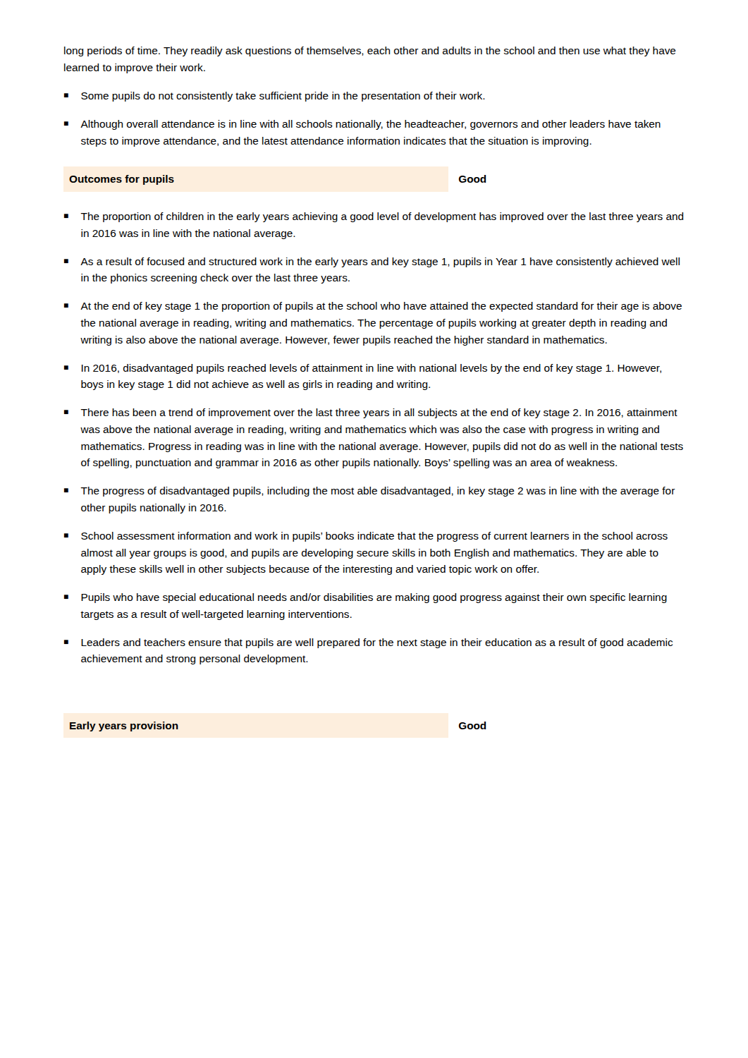long periods of time. They readily ask questions of themselves, each other and adults in the school and then use what they have learned to improve their work.
Some pupils do not consistently take sufficient pride in the presentation of their work.
Although overall attendance is in line with all schools nationally, the headteacher, governors and other leaders have taken steps to improve attendance, and the latest attendance information indicates that the situation is improving.
Outcomes for pupils
Good
The proportion of children in the early years achieving a good level of development has improved over the last three years and in 2016 was in line with the national average.
As a result of focused and structured work in the early years and key stage 1, pupils in Year 1 have consistently achieved well in the phonics screening check over the last three years.
At the end of key stage 1 the proportion of pupils at the school who have attained the expected standard for their age is above the national average in reading, writing and mathematics. The percentage of pupils working at greater depth in reading and writing is also above the national average. However, fewer pupils reached the higher standard in mathematics.
In 2016, disadvantaged pupils reached levels of attainment in line with national levels by the end of key stage 1. However, boys in key stage 1 did not achieve as well as girls in reading and writing.
There has been a trend of improvement over the last three years in all subjects at the end of key stage 2. In 2016, attainment was above the national average in reading, writing and mathematics which was also the case with progress in writing and mathematics. Progress in reading was in line with the national average. However, pupils did not do as well in the national tests of spelling, punctuation and grammar in 2016 as other pupils nationally. Boys’ spelling was an area of weakness.
The progress of disadvantaged pupils, including the most able disadvantaged, in key stage 2 was in line with the average for other pupils nationally in 2016.
School assessment information and work in pupils’ books indicate that the progress of current learners in the school across almost all year groups is good, and pupils are developing secure skills in both English and mathematics. They are able to apply these skills well in other subjects because of the interesting and varied topic work on offer.
Pupils who have special educational needs and/or disabilities are making good progress against their own specific learning targets as a result of well-targeted learning interventions.
Leaders and teachers ensure that pupils are well prepared for the next stage in their education as a result of good academic achievement and strong personal development.
Early years provision
Good